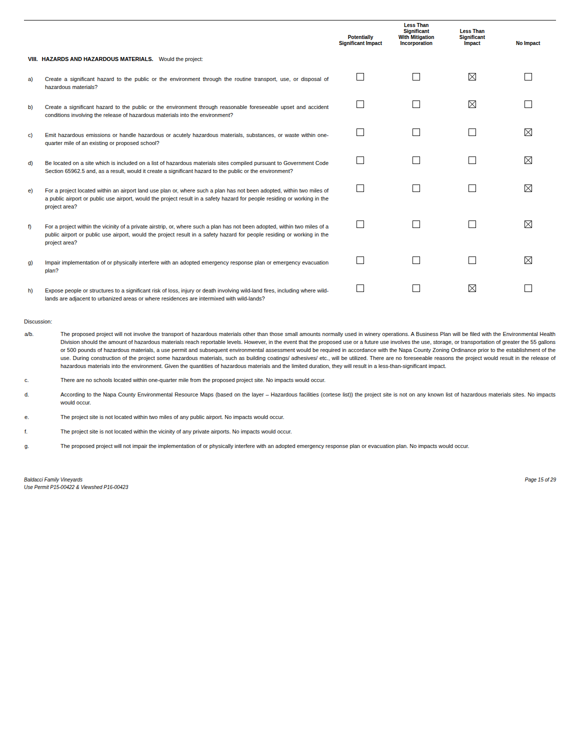| | Potentially Significant Impact | Less Than Significant With Mitigation Incorporation | Less Than Significant Impact | No Impact |
| --- | --- | --- | --- | --- |
| / VIII . / HAZARDS AND HAZARDOUS MATERIALS. / Would the project: / | | | | |
| / a) / Create a significant hazard to the public or the environment through the routine transport, use, or disposal of hazardous materials? / | | | | |
| / b) / Create a significant hazard to the public or the environment through reasonable foreseeable upset and accident conditions involving the release of hazardous materials into the environment? / | | | | |
| / c) / Emit hazardous emissions or handle hazardous or acutely hazardous materials, substances, or waste within one-quarter mile of an existing or proposed school? / | | | | |
| / d) / Be located on a site which is included on a list of hazardous materials sites compiled pursuant to Government Code Section 65962.5 and, as a result, would it create a significant hazard to the public or the environment? / | | | | |
| / e) / For a project located within an airport land use plan or, where such a plan has not been adopted, within two miles of a public airport or public use airport, would the project result in a safety hazard for people residing or working in the project area? / | | | | |
| / f) / For a project within the vicinity of a private airstrip, or, where such a plan has not been adopted, within two miles of a public airport or public use airport, would the project result in a safety hazard for people residing or working in the project area? / | | | | |
| / g) / Impair implementation of or physically interfere with an adopted emergency response plan or emergency evacuation plan? / | | | | |
| / h) / Expose people or structures to a significant risk of loss, injury or death involving wild-land fires, including where wild-lands are adjacent to urbanized areas or where residences are intermixed with wild-lands? / | | | | |
Discussion:
| a/b. | The proposed project will not involve the transport of hazardous materials other than those small amounts normally used in winery operations. A Business Plan will be filed with the Environmental Health Division should the amount of hazardous materials reach reportable levels. However, in the event that the proposed use or a future use involves the use, storage, or transportation of greater the 55 gallons or 500 pounds of hazardous materials, a use permit and subsequent environmental assessment would be required in accordance with the Napa County Zoning Ordinance prior to the establishment of the use. During construction of the project some hazardous materials, such as building coatings/ adhesives/ etc., will be utilized. There are no foreseeable reasons the project would result in the release of hazardous materials into the environment. Given the quantities of hazardous materials and the limited duration, they will result in a less-than-significant impact. |
| c. | There are no schools located within one-quarter mile from the proposed project site. No impacts would occur. |
| d. | According to the Napa County Environmental Resource Maps (based on the layer – Hazardous facilities (cortese list)) the project site is not on any known list of hazardous materials sites. No impacts would occur. |
| e. | The project site is not located within two miles of any public airport. No impacts would occur. |
| f. | The project site is not located within the vicinity of any private airports. No impacts would occur. |
| g. | The proposed project will not impair the implementation of or physically interfere with an adopted emergency response plan or evacuation plan. No impacts would occur. |
Baldacci Family Vineyards
Use Permit P15-00422 & Viewshed P16-00423
Page 15 of 29